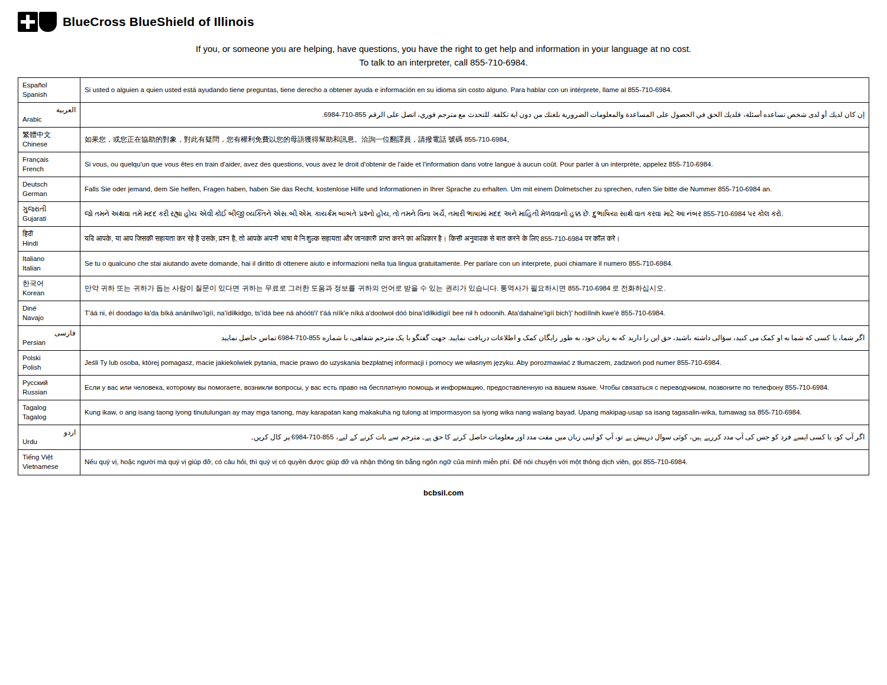BlueCross BlueShield of Illinois
If you, or someone you are helping, have questions, you have the right to get help and information in your language at no cost.
To talk to an interpreter, call 855-710-6984.
| Español Spanish | Si usted o alguien a quien usted está ayudando tiene preguntas, tiene derecho a obtener ayuda e información en su idioma sin costo alguno. Para hablar con un intérprete, llame al 855-710-6984. |
| العربية Arabic | إن كان لديك أو لدى شخص تساعده أسئلة، فلديك الحق في الحصول على المساعدة والمعلومات الضرورية بلغتك من دون اية تكلفة. للتحدث مع مترجم فوري، اتصل على الرقم 855-710-6984. |
| 繁體中文 Chinese | 如果您，或您正在協助的對象，對此有疑問，您有權利免費以您的母語獲得幫助和訊息。洽詢一位翻譯員，請撥電話 號碼 855-710-6984。 |
| Français French | Si vous, ou quelqu'un que vous êtes en train d'aider, avez des questions, vous avez le droit d'obtenir de l'aide et l'information dans votre langue à aucun coût. Pour parler à un interprète, appelez 855-710-6984. |
| Deutsch German | Falls Sie oder jemand, dem Sie helfen, Fragen haben, haben Sie das Recht, kostenlose Hilfe und Informationen in Ihrer Sprache zu erhalten. Um mit einem Dolmetscher zu sprechen, rufen Sie bitte die Nummer 855-710-6984 an. |
| ગુજરાતી Gujarati | જો તમને અથવા તમે મદદ કરી રહ્યા હોય એવી કોઈ બીજી વ્યક્તિને એસ.બી.એમ. કાયર્ક્રમ બાબતે પ્રશ્નો હોય, તો તમને વિના ખર્ચે, તમારી ભાષામાં મદદ અને માહિતી મેળવવાનો હક્ક છે. દુભાષિયા સાથે વાત કરવા માટે આ નંબર 855-710-6984 પર કોલ કરો. |
| हिंदी Hindi | यदि आपके, या आप जिसकी सहायता कर रहे हैं उसके, प्रश्न हैं, तो आपके अपनी भाषा में निःशुल्क सहायता और जानकारी प्राप्त करने का अधिकार है। किसी अनुवादक से बात करने के लिए 855-710-6984 पर कॉल करें। |
| Italiano Italian | Se tu o qualcuno che stai aiutando avete domande, hai il diritto di ottenere aiuto e informazioni nella tua lingua gratuitamente. Per parlare con un interprete, puoi chiamare il numero 855-710-6984. |
| 한국어 Korean | 만약 귀하 또는 귀하가 돕는 사람이 질문이 있다면 귀하는 무료로 그러한 도움과 정보를 귀하의 언어로 받을 수 있는 권리가 있습니다. 통역사가 필요하시면 855-710-6984 로 전화하십시오. |
| Diné Navajo | T'áá ni, éí doodago ła'da bíká anánílwo'ígíí, na'ídíłkidgo, ts'ídá bee ná ahóóti'i' t'áá níík'e níká a'doolwoł dóó bína'ídíłkidígíí bee nił h odoonih. Ata'dahalne'ígíí bich'į' hodíílnih kwe'é 855-710-6984. |
| فارسی Persian | اگر شما، یا کسی که شما به او کمک می کنید، سؤالی داشته باشید، حق این را دارید که به زبان خود، به طور رایگان کمک و اطلاعات دریافت نمایید. جهت گفتگو با یک مترجم شفاهی، با شماره 855-710-6984 تماس حاصل نمایید |
| Polski Polish | Jeśli Ty lub osoba, której pomagasz, macie jakiekolwiek pytania, macie prawo do uzyskania bezpłatnej informacji i pomocy we własnym języku. Aby porozmawiać z tłumaczem, zadzwoń pod numer 855-710-6984. |
| Русский Russian | Если у вас или человека, которому вы помогаете, возникли вопросы, у вас есть право на бесплатную помощь и информацию, предоставленную на вашем языке. Чтобы связаться с переводчиком, позвоните по телефону 855-710-6984. |
| Tagalog Tagalog | Kung ikaw, o ang isang taong iyong tinutulungan ay may mga tanong, may karapatan kang makakuha ng tulong at impormasyon sa iyong wika nang walang bayad. Upang makipag-usap sa isang tagasalin-wika, tumawag sa 855-710-6984. |
| اردو Urdu | اگر آپ کو، یا کسی ایسے فرد کو جس کی آپ مدد کررہے ہیں، کوئی سوال درپیش ہے تو، آپ کو اپنی زبان میں مفت مدد اور معلومات حاصل کرنے کا حق ہے۔ مترجم سے بات کرنے کے لیے، 855-710-6984 پر کال کریں۔ |
| Tiếng Việt Vietnamese | Nếu quý vị, hoặc người mà quý vị giúp đỡ, có câu hỏi, thì quý vị có quyền được giúp đỡ và nhận thông tin bằng ngôn ngữ của mình miễn phí. Để nói chuyện với một thông dịch viên, gọi 855-710-6984. |
bcbsil.com